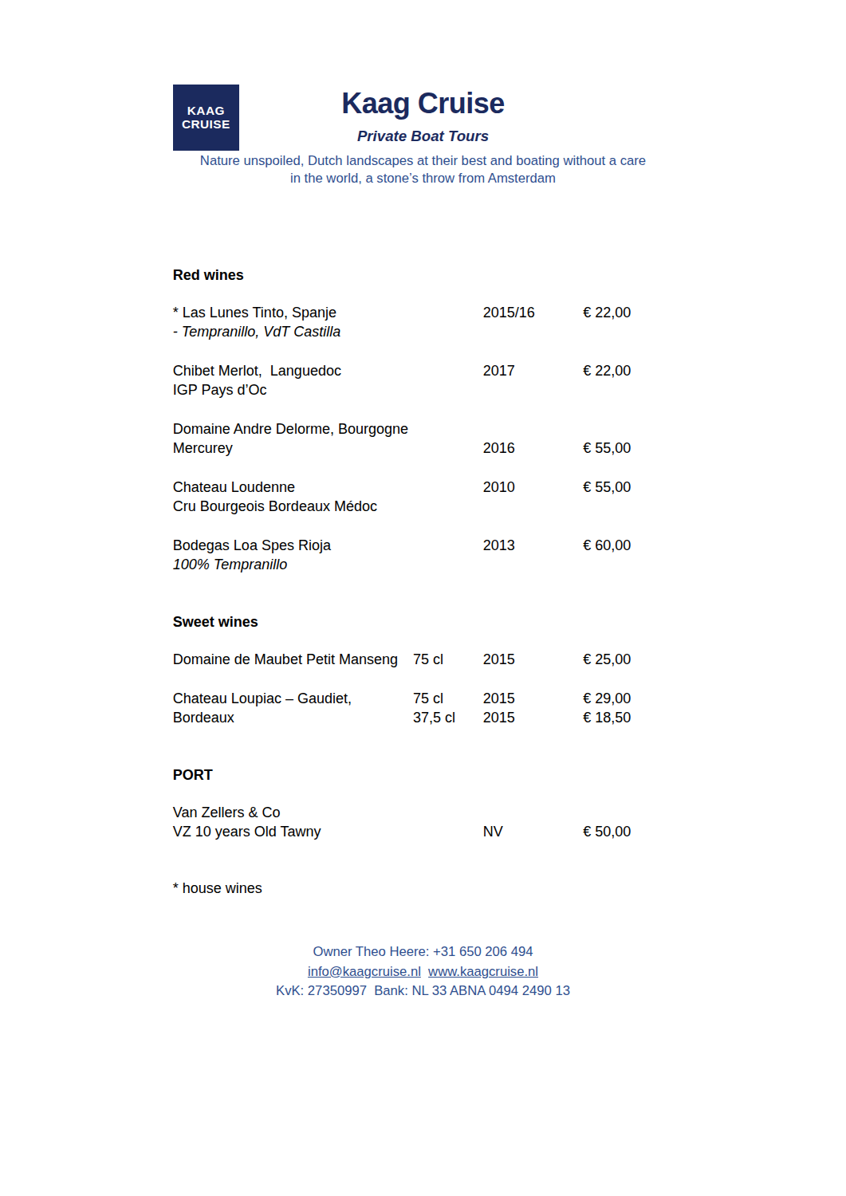KAAG CRUISE
Kaag Cruise
Private Boat Tours
Nature unspoiled, Dutch landscapes at their best and boating without a care in the world, a stone’s throw from Amsterdam
Red wines
| * Las Lunes Tinto, Spanje - Tempranillo, VdT Castilla | | 2015/16 | € 22,00 |
| Chibet Merlot, Languedoc IGP Pays d’Oc | | 2017 | € 22,00 |
| Domaine Andre Delorme, Bourgogne Mercurey | | 2016 | € 55,00 |
| Chateau Loudenne Cru Bourgeois Bordeaux Médoc | | 2010 | € 55,00 |
| Bodegas Loa Spes Rioja 100% Tempranillo | | 2013 | € 60,00 |
Sweet wines
| Domaine de Maubet Petit Manseng | 75 cl | 2015 | € 25,00 |
| Chateau Loupiac – Gaudiet, Bordeaux | 75 cl 37,5 cl | 2015 2015 | € 29,00 € 18,50 |
PORT
| Van Zellers & Co VZ 10 years Old Tawny | | NV | € 50,00 |
* house wines
Owner Theo Heere: +31 650 206 494
info@kaagcruise.nl www.kaagcruise.nl
KvK: 27350997 Bank: NL 33 ABNA 0494 2490 13